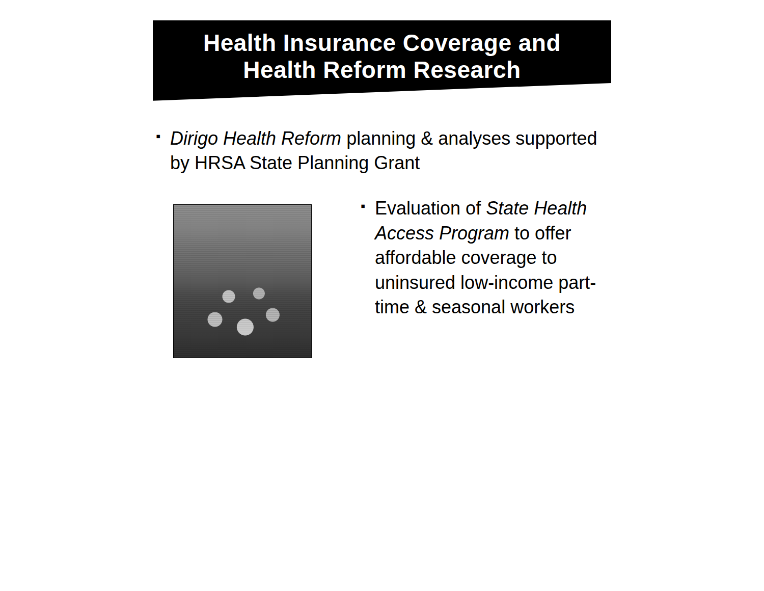Health Insurance Coverage and
Health Reform Research
Dirigo Health Reform planning & analyses supported by HRSA State Planning Grant
Photograph of potato harvest with crates in a field
Evaluation of State Health Access Program to offer affordable coverage to uninsured low-income part-time & seasonal workers